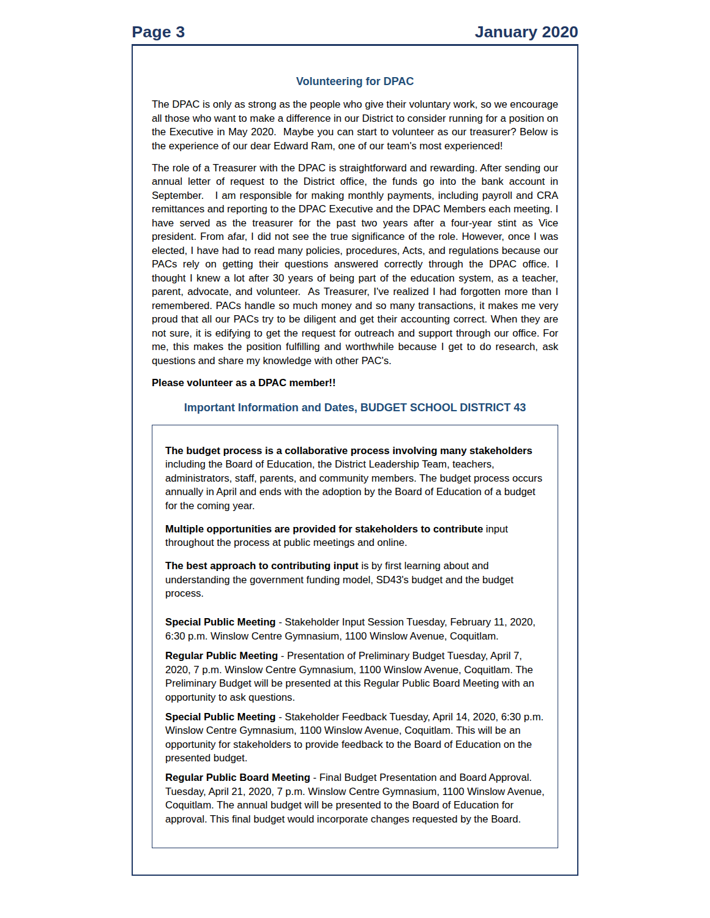Page 3
January 2020
Volunteering for DPAC
The DPAC is only as strong as the people who give their voluntary work, so we encourage all those who want to make a difference in our District to consider running for a position on the Executive in May 2020. Maybe you can start to volunteer as our treasurer? Below is the experience of our dear Edward Ram, one of our team's most experienced!
The role of a Treasurer with the DPAC is straightforward and rewarding. After sending our annual letter of request to the District office, the funds go into the bank account in September. I am responsible for making monthly payments, including payroll and CRA remittances and reporting to the DPAC Executive and the DPAC Members each meeting. I have served as the treasurer for the past two years after a four-year stint as Vice president. From afar, I did not see the true significance of the role. However, once I was elected, I have had to read many policies, procedures, Acts, and regulations because our PACs rely on getting their questions answered correctly through the DPAC office. I thought I knew a lot after 30 years of being part of the education system, as a teacher, parent, advocate, and volunteer. As Treasurer, I've realized I had forgotten more than I remembered. PACs handle so much money and so many transactions, it makes me very proud that all our PACs try to be diligent and get their accounting correct. When they are not sure, it is edifying to get the request for outreach and support through our office. For me, this makes the position fulfilling and worthwhile because I get to do research, ask questions and share my knowledge with other PAC's.
Please volunteer as a DPAC member!!
Important Information and Dates, BUDGET SCHOOL DISTRICT 43
The budget process is a collaborative process involving many stakeholders including the Board of Education, the District Leadership Team, teachers, administrators, staff, parents, and community members. The budget process occurs annually in April and ends with the adoption by the Board of Education of a budget for the coming year.
Multiple opportunities are provided for stakeholders to contribute input throughout the process at public meetings and online.
The best approach to contributing input is by first learning about and understanding the government funding model, SD43's budget and the budget process.
Special Public Meeting - Stakeholder Input Session Tuesday, February 11, 2020, 6:30 p.m. Winslow Centre Gymnasium, 1100 Winslow Avenue, Coquitlam.
Regular Public Meeting - Presentation of Preliminary Budget Tuesday, April 7, 2020, 7 p.m. Winslow Centre Gymnasium, 1100 Winslow Avenue, Coquitlam. The Preliminary Budget will be presented at this Regular Public Board Meeting with an opportunity to ask questions.
Special Public Meeting - Stakeholder Feedback Tuesday, April 14, 2020, 6:30 p.m. Winslow Centre Gymnasium, 1100 Winslow Avenue, Coquitlam. This will be an opportunity for stakeholders to provide feedback to the Board of Education on the presented budget.
Regular Public Board Meeting - Final Budget Presentation and Board Approval. Tuesday, April 21, 2020, 7 p.m. Winslow Centre Gymnasium, 1100 Winslow Avenue, Coquitlam. The annual budget will be presented to the Board of Education for approval. This final budget would incorporate changes requested by the Board.